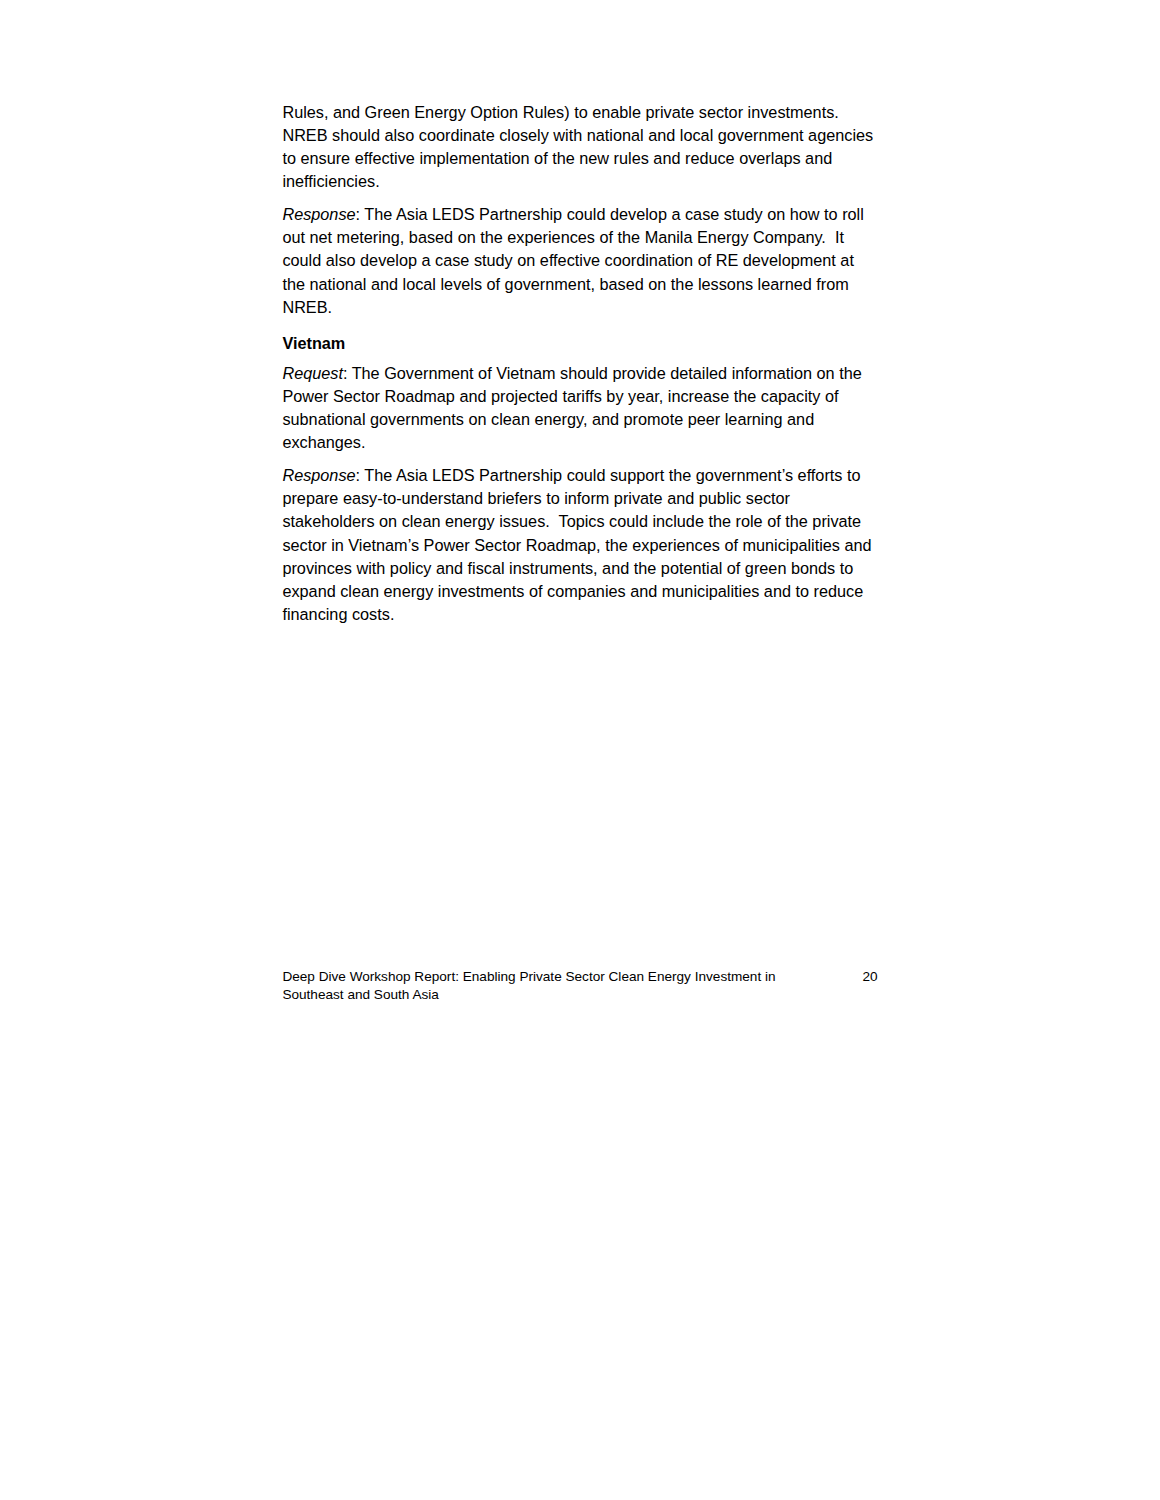Rules, and Green Energy Option Rules) to enable private sector investments. NREB should also coordinate closely with national and local government agencies to ensure effective implementation of the new rules and reduce overlaps and inefficiencies.
Response: The Asia LEDS Partnership could develop a case study on how to roll out net metering, based on the experiences of the Manila Energy Company. It could also develop a case study on effective coordination of RE development at the national and local levels of government, based on the lessons learned from NREB.
Vietnam
Request: The Government of Vietnam should provide detailed information on the Power Sector Roadmap and projected tariffs by year, increase the capacity of subnational governments on clean energy, and promote peer learning and exchanges.
Response: The Asia LEDS Partnership could support the government’s efforts to prepare easy-to-understand briefers to inform private and public sector stakeholders on clean energy issues. Topics could include the role of the private sector in Vietnam’s Power Sector Roadmap, the experiences of municipalities and provinces with policy and fiscal instruments, and the potential of green bonds to expand clean energy investments of companies and municipalities and to reduce financing costs.
Deep Dive Workshop Report: Enabling Private Sector Clean Energy Investment in Southeast and South Asia
20